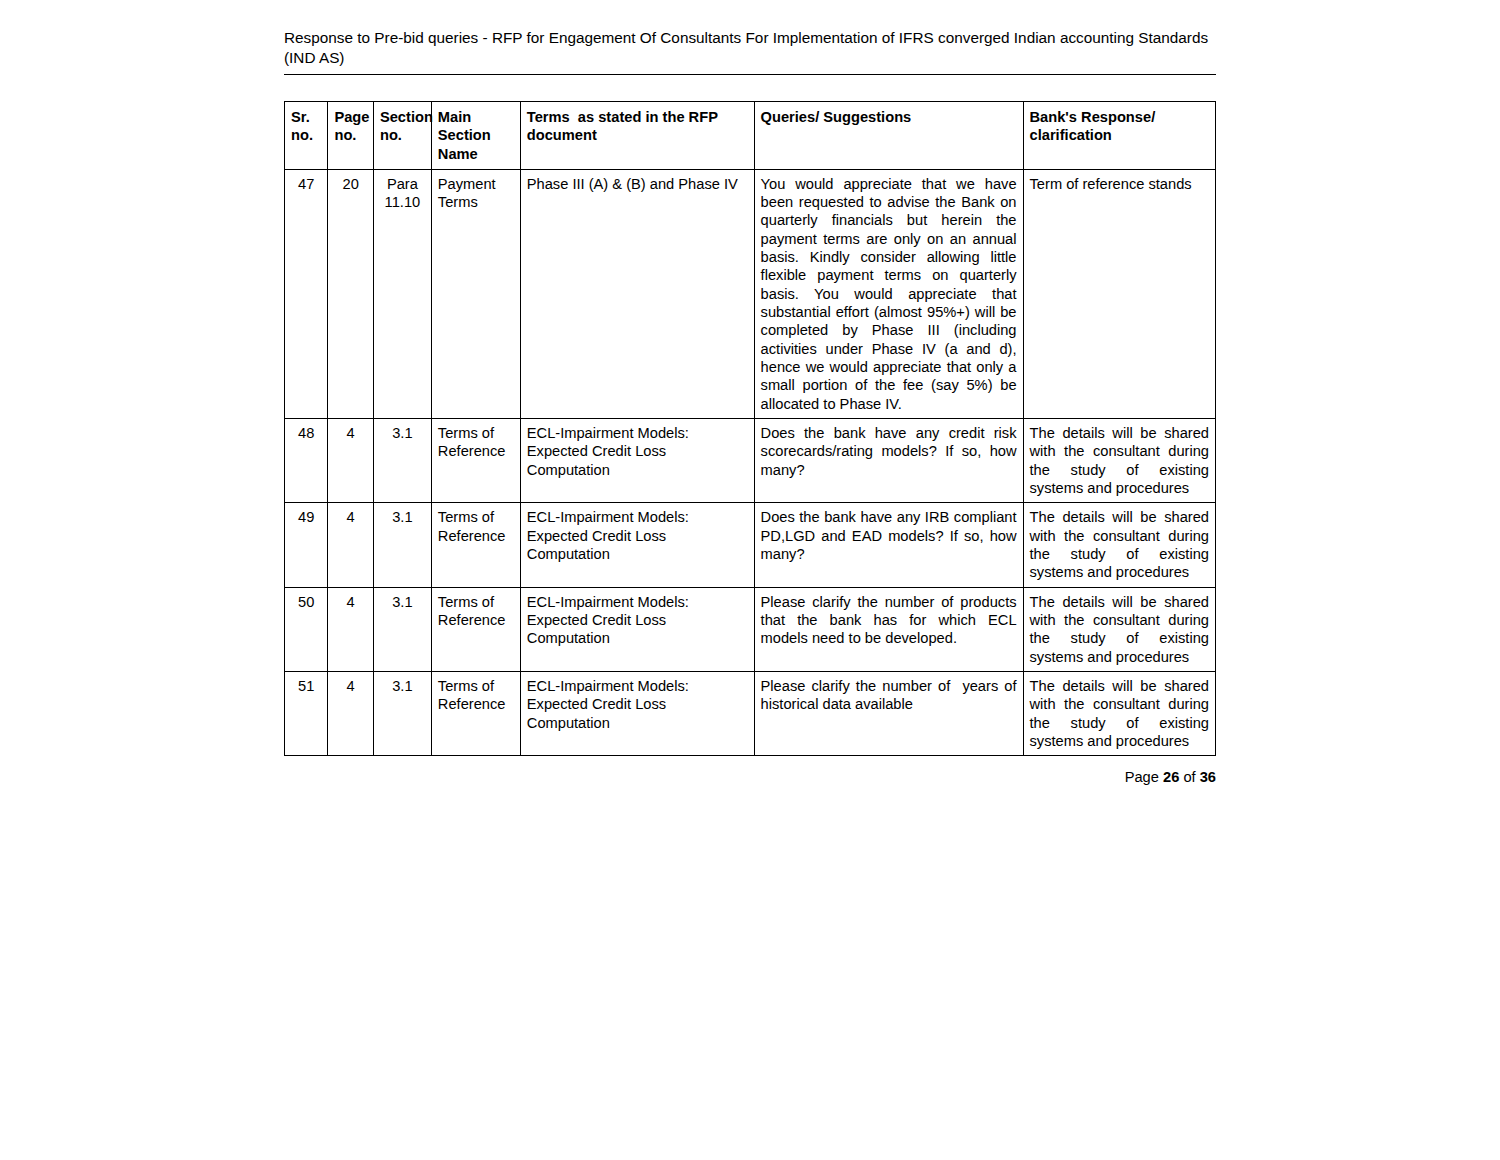Response to Pre-bid queries - RFP for Engagement Of Consultants For Implementation of IFRS converged Indian accounting Standards (IND AS)
| Sr. no. | Page no. | Section no. | Main Section Name | Terms as stated in the RFP document | Queries/ Suggestions | Bank's Response/ clarification |
| --- | --- | --- | --- | --- | --- | --- |
| 47 | 20 | Para 11.10 | Payment Terms | Phase III (A) & (B) and Phase IV | You would appreciate that we have been requested to advise the Bank on quarterly financials but herein the payment terms are only on an annual basis. Kindly consider allowing little flexible payment terms on quarterly basis. You would appreciate that substantial effort (almost 95%+) will be completed by Phase III (including activities under Phase IV (a and d), hence we would appreciate that only a small portion of the fee (say 5%) be allocated to Phase IV. | Term of reference stands |
| 48 | 4 | 3.1 | Terms of Reference | ECL-Impairment Models: Expected Credit Loss Computation | Does the bank have any credit risk scorecards/rating models? If so, how many? | The details will be shared with the consultant during the study of existing systems and procedures |
| 49 | 4 | 3.1 | Terms of Reference | ECL-Impairment Models: Expected Credit Loss Computation | Does the bank have any IRB compliant PD,LGD and EAD models? If so, how many? | The details will be shared with the consultant during the study of existing systems and procedures |
| 50 | 4 | 3.1 | Terms of Reference | ECL-Impairment Models: Expected Credit Loss Computation | Please clarify the number of products that the bank has for which ECL models need to be developed. | The details will be shared with the consultant during the study of existing systems and procedures |
| 51 | 4 | 3.1 | Terms of Reference | ECL-Impairment Models: Expected Credit Loss Computation | Please clarify the number of years of historical data available | The details will be shared with the consultant during the study of existing systems and procedures |
Page 26 of 36